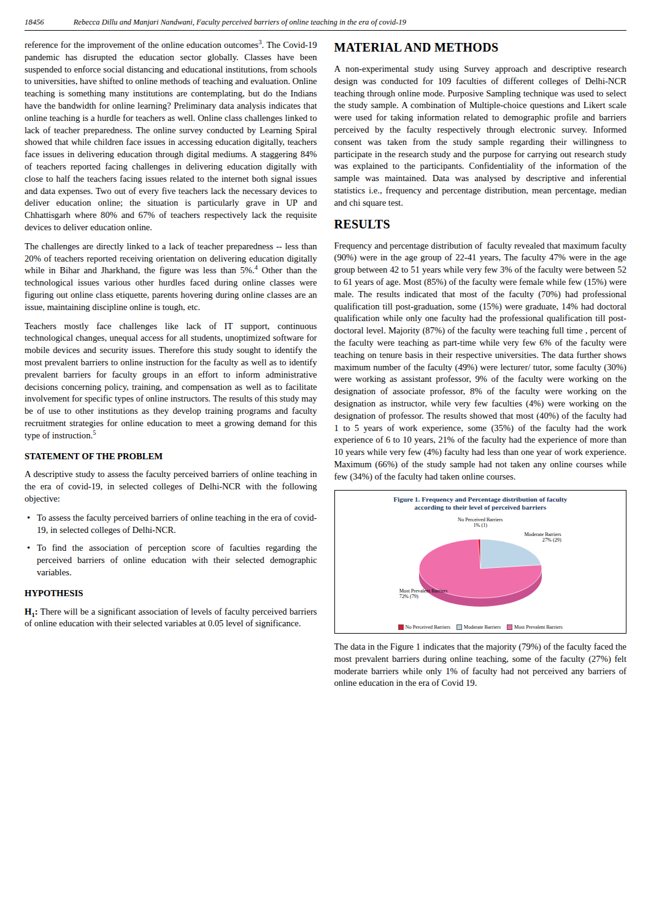18456 Rebecca Dillu and Manjari Nandwani, Faculty perceived barriers of online teaching in the era of covid-19
reference for the improvement of the online education outcomes3. The Covid-19 pandemic has disrupted the education sector globally. Classes have been suspended to enforce social distancing and educational institutions, from schools to universities, have shifted to online methods of teaching and evaluation. Online teaching is something many institutions are contemplating, but do the Indians have the bandwidth for online learning? Preliminary data analysis indicates that online teaching is a hurdle for teachers as well. Online class challenges linked to lack of teacher preparedness. The online survey conducted by Learning Spiral showed that while children face issues in accessing education digitally, teachers face issues in delivering education through digital mediums. A staggering 84% of teachers reported facing challenges in delivering education digitally with close to half the teachers facing issues related to the internet both signal issues and data expenses. Two out of every five teachers lack the necessary devices to deliver education online; the situation is particularly grave in UP and Chhattisgarh where 80% and 67% of teachers respectively lack the requisite devices to deliver education online.
The challenges are directly linked to a lack of teacher preparedness -- less than 20% of teachers reported receiving orientation on delivering education digitally while in Bihar and Jharkhand, the figure was less than 5%.4 Other than the technological issues various other hurdles faced during online classes were figuring out online class etiquette, parents hovering during online classes are an issue, maintaining discipline online is tough, etc.
Teachers mostly face challenges like lack of IT support, continuous technological changes, unequal access for all students, unoptimized software for mobile devices and security issues. Therefore this study sought to identify the most prevalent barriers to online instruction for the faculty as well as to identify prevalent barriers for faculty groups in an effort to inform administrative decisions concerning policy, training, and compensation as well as to facilitate involvement for specific types of online instructors. The results of this study may be of use to other institutions as they develop training programs and faculty recruitment strategies for online education to meet a growing demand for this type of instruction.5
Statement of the problem
A descriptive study to assess the faculty perceived barriers of online teaching in the era of covid-19, in selected colleges of Delhi-NCR with the following objective:
To assess the faculty perceived barriers of online teaching in the era of covid-19, in selected colleges of Delhi-NCR.
To find the association of perception score of faculties regarding the perceived barriers of online education with their selected demographic variables.
Hypothesis
H1: There will be a significant association of levels of faculty perceived barriers of online education with their selected variables at 0.05 level of significance.
MATERIAL AND METHODS
A non-experimental study using Survey approach and descriptive research design was conducted for 109 faculties of different colleges of Delhi-NCR teaching through online mode. Purposive Sampling technique was used to select the study sample. A combination of Multiple-choice questions and Likert scale were used for taking information related to demographic profile and barriers perceived by the faculty respectively through electronic survey. Informed consent was taken from the study sample regarding their willingness to participate in the research study and the purpose for carrying out research study was explained to the participants. Confidentiality of the information of the sample was maintained. Data was analysed by descriptive and inferential statistics i.e., frequency and percentage distribution, mean percentage, median and chi square test.
RESULTS
Frequency and percentage distribution of faculty revealed that maximum faculty (90%) were in the age group of 22-41 years, The faculty 47% were in the age group between 42 to 51 years while very few 3% of the faculty were between 52 to 61 years of age. Most (85%) of the faculty were female while few (15%) were male. The results indicated that most of the faculty (70%) had professional qualification till post-graduation, some (15%) were graduate, 14% had doctoral qualification while only one faculty had the professional qualification till post-doctoral level. Majority (87%) of the faculty were teaching full time , percent of the faculty were teaching as part-time while very few 6% of the faculty were teaching on tenure basis in their respective universities. The data further shows maximum number of the faculty (49%) were lecturer/ tutor, some faculty (30%) were working as assistant professor, 9% of the faculty were working on the designation of associate professor, 8% of the faculty were working on the designation as instructor, while very few faculties (4%) were working on the designation of professor. The results showed that most (40%) of the faculty had 1 to 5 years of work experience, some (35%) of the faculty had the work experience of 6 to 10 years, 21% of the faculty had the experience of more than 10 years while very few (4%) faculty had less than one year of work experience. Maximum (66%) of the study sample had not taken any online courses while few (34%) of the faculty had taken online courses.
Figure 1. Frequency and Percentage distribution of faculty
according to their level of perceived barriers
No Perceived Barriers
1% (1)
Moderate Barriers
27% (29)
Most Prevalent Barriers
72% (79)
No Perceived Barriers Moderate Barriers Most Prevalent Barriers
The data in the Figure 1 indicates that the majority (79%) of the faculty faced the most prevalent barriers during online teaching, some of the faculty (27%) felt moderate barriers while only 1% of faculty had not perceived any barriers of online education in the era of Covid 19.